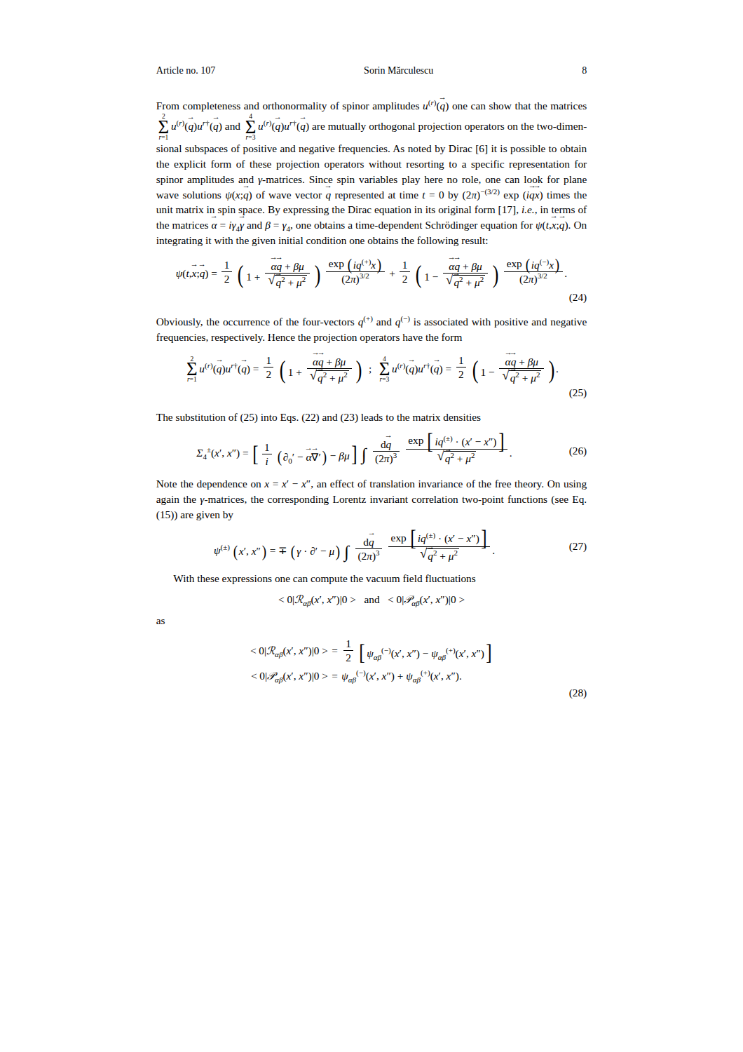Article no. 107
Sorin Mărculescu
8
From completeness and orthonormality of spinor amplitudes u(r)(q) one can show that the matrices 2 Σr=1 u(r)(q)ur†(q) and 4 Σr=3 u(r)(q)ur†(q) are mutually orthogonal projection operators on the two-dimensional subspaces of positive and negative frequencies. As noted by Dirac [6] it is possible to obtain the explicit form of these projection operators without resorting to a specific representation for spinor amplitudes and γ-matrices. Since spin variables play here no role, one can look for plane wave solutions ψ(x;q) of wave vector q represented at time t = 0 by (2π)−(3/2) exp (iqx) times the unit matrix in spin space. By expressing the Dirac equation in its original form [17], i.e., in terms of the matrices α = iγ4γ and β = γ4, one obtains a time-dependent Schrödinger equation for ψ(t,x;q). On integrating it with the given initial condition one obtains the following result:
ψ(t,x;q) = 12 (1 + αq + βμ q2 + μ2) exp (iq(+)x)(2π)3/2 + 12 (1 − αq + βμ q2 + μ2) exp (iq(−)x)(2π)3/2.
(24)
Obviously, the occurrence of the four-vectors q(+) and q(−) is associated with positive and negative frequencies, respectively. Hence the projection operators have the form
2 Σr=1 u(r)(q)ur†(q) = 12 (1 + αq + βμ q2 + μ2) ; 4 Σr=3 u(r)(q)ur†(q) = 12 (1 − αq + βμ q2 + μ2).
(25)
The substitution of (25) into Eqs. (22) and (23) leads to the matrix densities
Σ4±(x′, x″) = [1 i (∂0′ − α∇′) − βμ] ∫ dq(2π)3 exp [iq(±) · (x′ − x″)] q2 + μ2.
(26)
Note the dependence on x = x′ − x″, an effect of translation invariance of the free theory. On using again the γ-matrices, the corresponding Lorentz invariant correlation two-point functions (see Eq. (15)) are given by
ψ(±) (x′, x″) = ∓ (γ · ∂′ − μ) ∫ dq(2π)3 exp [iq(±) · (x′ − x″)] q2 + μ2.
(27)
With these expressions one can compute the vacuum field fluctuations
< 0|ℛαβ(x′, x″)|0 > and < 0|𝒫αβ(x′, x″)|0 >
as
< 0|ℛαβ(x′, x″)|0 > = 12 [ψαβ(−)(x′, x″) − ψαβ(+)(x′, x″)] < 0|𝒫αβ(x′, x″)|0 > = ψαβ(−)(x′, x″) + ψαβ(+)(x′, x″).
(28)